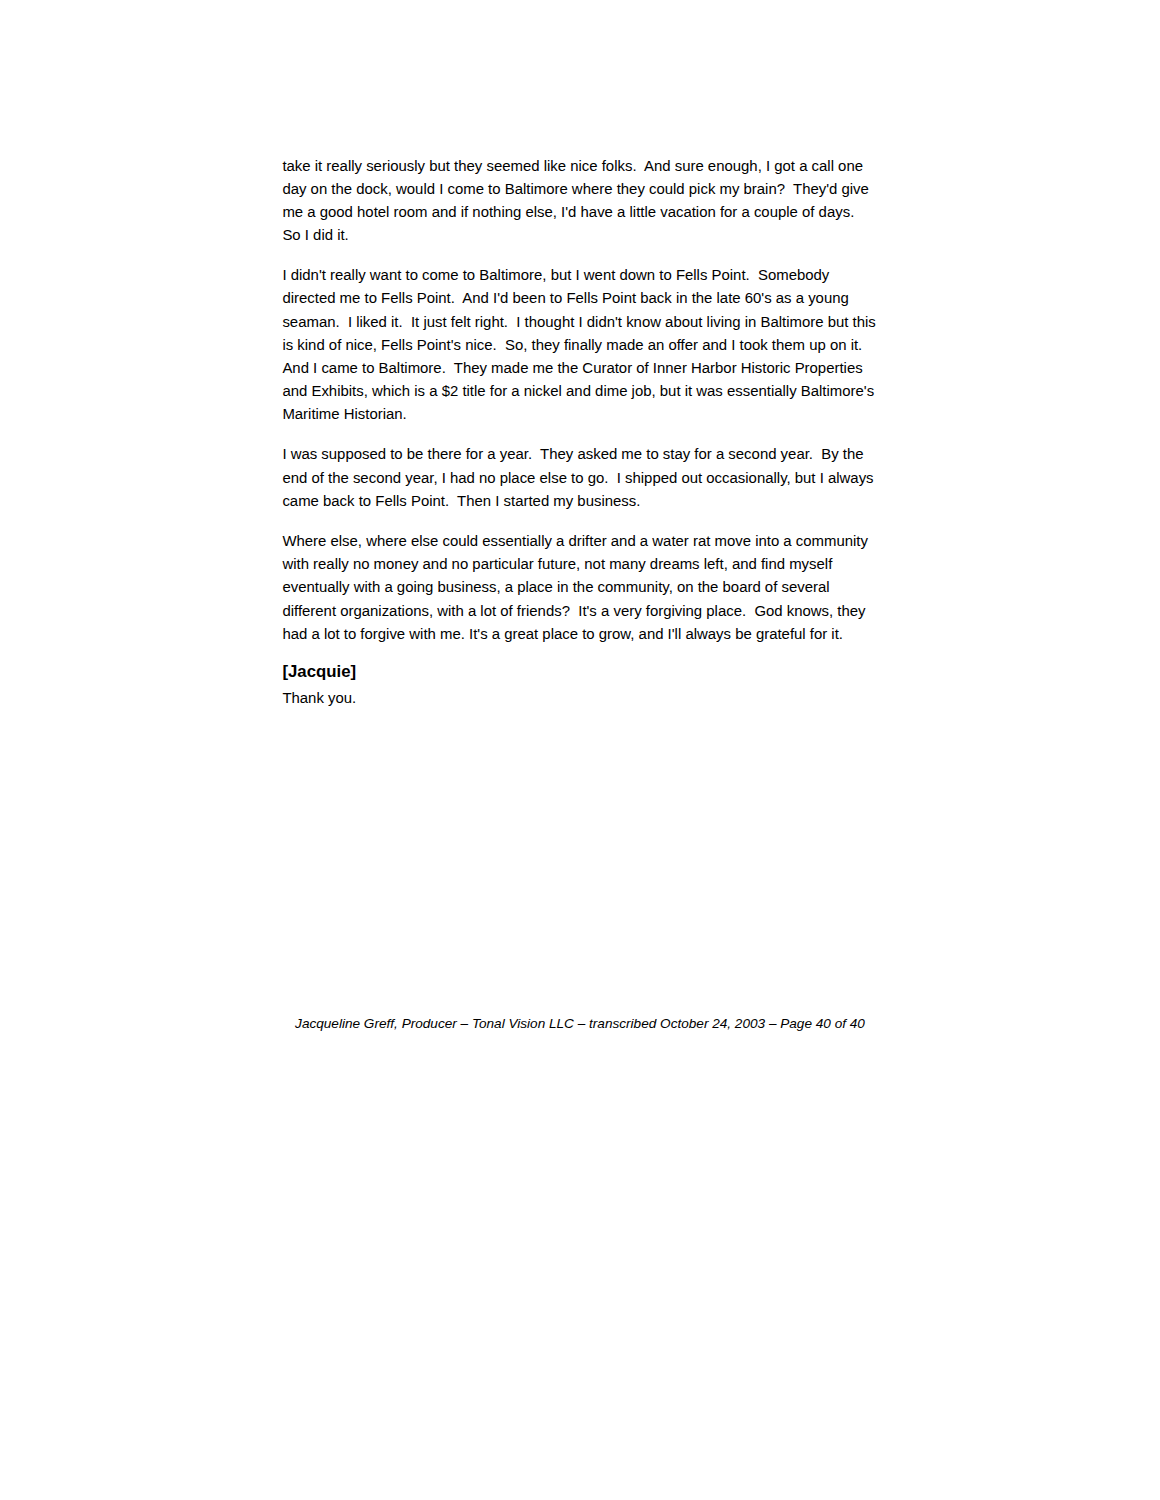take it really seriously but they seemed like nice folks. And sure enough, I got a call one day on the dock, would I come to Baltimore where they could pick my brain? They'd give me a good hotel room and if nothing else, I'd have a little vacation for a couple of days. So I did it.
I didn't really want to come to Baltimore, but I went down to Fells Point. Somebody directed me to Fells Point. And I'd been to Fells Point back in the late 60's as a young seaman. I liked it. It just felt right. I thought I didn't know about living in Baltimore but this is kind of nice, Fells Point's nice. So, they finally made an offer and I took them up on it. And I came to Baltimore. They made me the Curator of Inner Harbor Historic Properties and Exhibits, which is a $2 title for a nickel and dime job, but it was essentially Baltimore's Maritime Historian.
I was supposed to be there for a year. They asked me to stay for a second year. By the end of the second year, I had no place else to go. I shipped out occasionally, but I always came back to Fells Point. Then I started my business.
Where else, where else could essentially a drifter and a water rat move into a community with really no money and no particular future, not many dreams left, and find myself eventually with a going business, a place in the community, on the board of several different organizations, with a lot of friends? It's a very forgiving place. God knows, they had a lot to forgive with me. It's a great place to grow, and I'll always be grateful for it.
[Jacquie]
Thank you.
Jacqueline Greff, Producer – Tonal Vision LLC – transcribed October 24, 2003 – Page 40 of 40